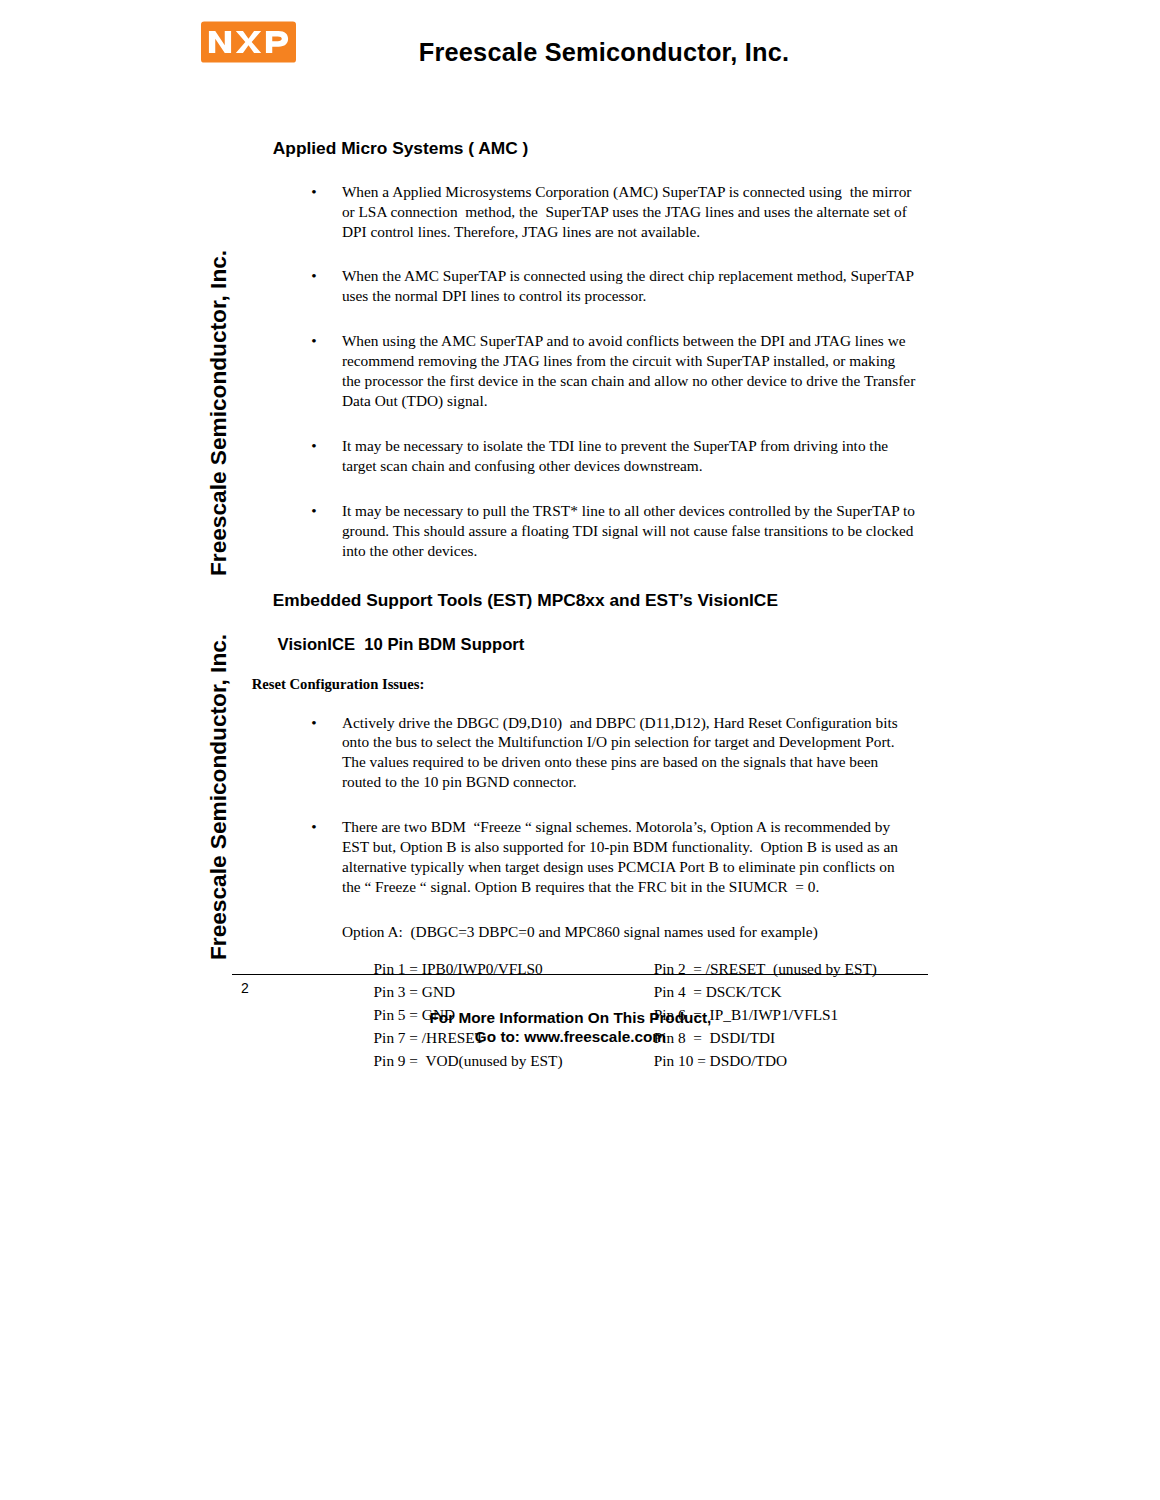Freescale Semiconductor, Inc.
Freescale Semiconductor, Inc.
Freescale Semiconductor, Inc.
Applied Micro Systems ( AMC )
When a Applied Microsystems Corporation (AMC) SuperTAP is connected using the mirror or LSA connection method, the SuperTAP uses the JTAG lines and uses the alternate set of DPI control lines. Therefore, JTAG lines are not available.
When the AMC SuperTAP is connected using the direct chip replacement method, SuperTAP uses the normal DPI lines to control its processor.
When using the AMC SuperTAP and to avoid conflicts between the DPI and JTAG lines we recommend removing the JTAG lines from the circuit with SuperTAP installed, or making the processor the first device in the scan chain and allow no other device to drive the Transfer Data Out (TDO) signal.
It may be necessary to isolate the TDI line to prevent the SuperTAP from driving into the target scan chain and confusing other devices downstream.
It may be necessary to pull the TRST* line to all other devices controlled by the SuperTAP to ground. This should assure a floating TDI signal will not cause false transitions to be clocked into the other devices.
Embedded Support Tools (EST) MPC8xx and EST’s VisionICE
VisionICE 10 Pin BDM Support
Reset Configuration Issues:
Actively drive the DBGC (D9,D10) and DBPC (D11,D12), Hard Reset Configuration bits onto the bus to select the Multifunction I/O pin selection for target and Development Port. The values required to be driven onto these pins are based on the signals that have been routed to the 10 pin BGND connector.
There are two BDM “Freeze “ signal schemes. Motorola’s, Option A is recommended by EST but, Option B is also supported for 10-pin BDM functionality. Option B is used as an alternative typically when target design uses PCMCIA Port B to eliminate pin conflicts on the “ Freeze “ signal. Option B requires that the FRC bit in the SIUMCR = 0.
Option A: (DBGC=3 DBPC=0 and MPC860 signal names used for example)
| Pin 1 = IPB0/IWP0/VFLS0 | Pin 2 = /SRESET (unused by EST) |
| Pin 3 = GND | Pin 4 = DSCK/TCK |
| Pin 5 = GND | Pin 6 = IP_B1/IWP1/VFLS1 |
| Pin 7 = /HRESET | Pin 8 = DSDI/TDI |
| Pin 9 = VOD(unused by EST) | Pin 10 = DSDO/TDO |
2
For More Information On This Product,
Go to: www.freescale.com